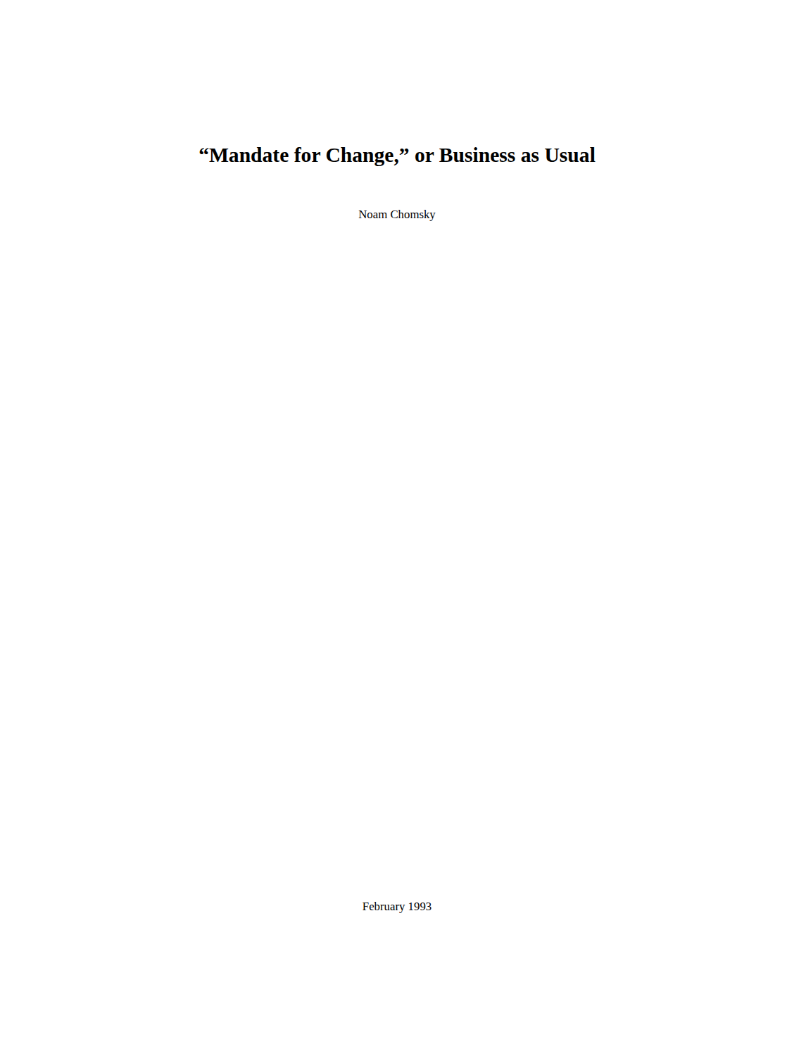“Mandate for Change,” or Business as Usual
Noam Chomsky
February 1993